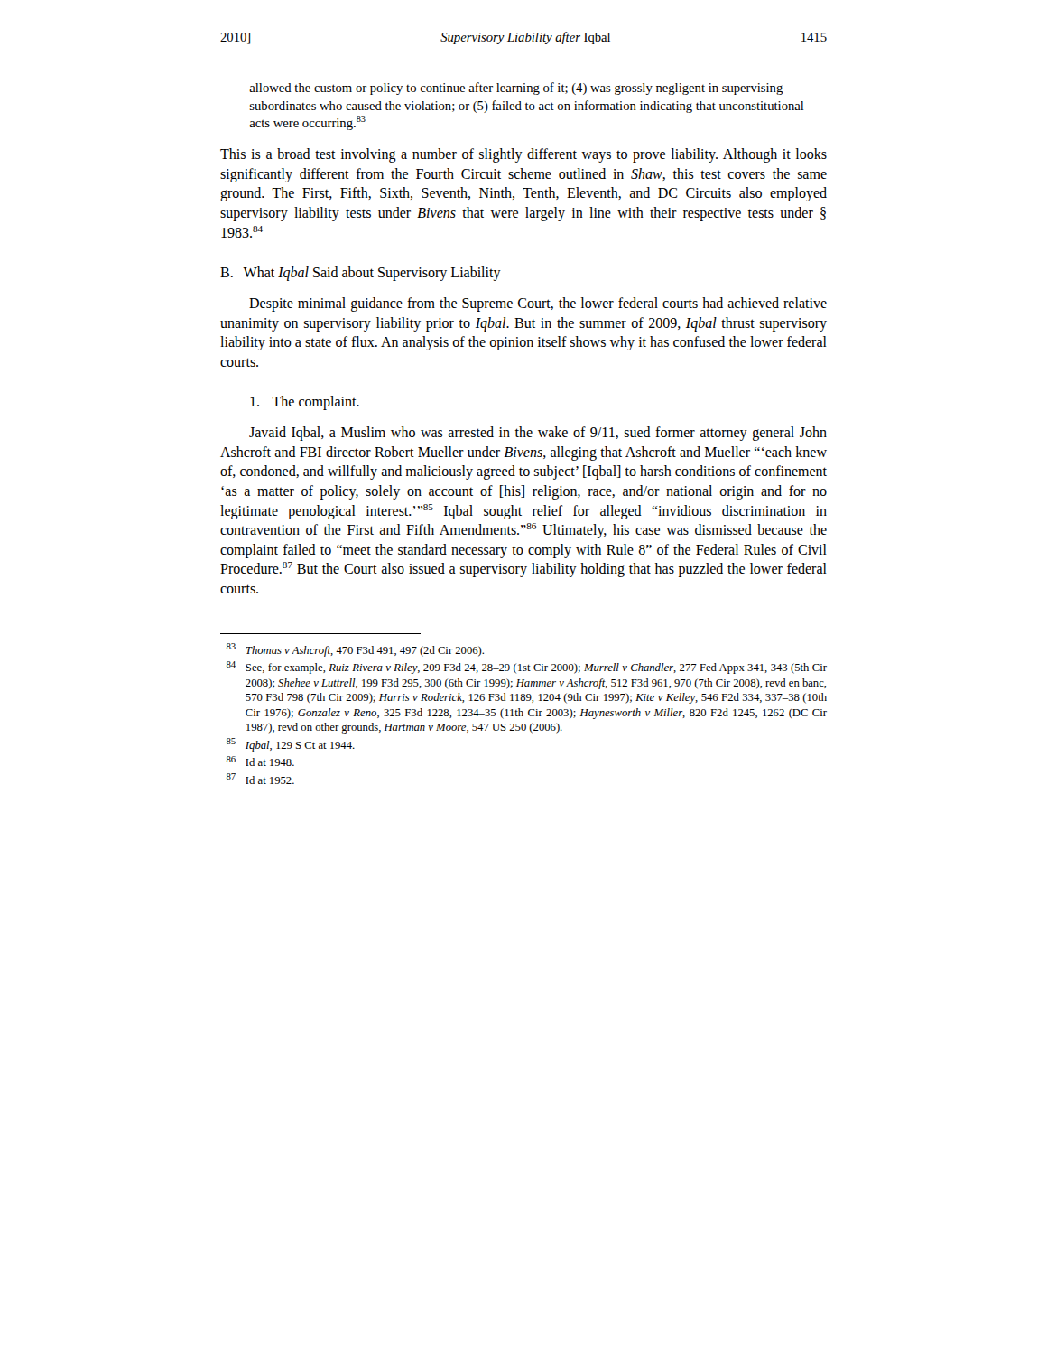2010] Supervisory Liability after Iqbal 1415
allowed the custom or policy to continue after learning of it; (4) was grossly negligent in supervising subordinates who caused the violation; or (5) failed to act on information indicating that unconstitutional acts were occurring.83
This is a broad test involving a number of slightly different ways to prove liability. Although it looks significantly different from the Fourth Circuit scheme outlined in Shaw, this test covers the same ground. The First, Fifth, Sixth, Seventh, Ninth, Tenth, Eleventh, and DC Circuits also employed supervisory liability tests under Bivens that were largely in line with their respective tests under § 1983.84
B. What Iqbal Said about Supervisory Liability
Despite minimal guidance from the Supreme Court, the lower federal courts had achieved relative unanimity on supervisory liability prior to Iqbal. But in the summer of 2009, Iqbal thrust supervisory liability into a state of flux. An analysis of the opinion itself shows why it has confused the lower federal courts.
1. The complaint.
Javaid Iqbal, a Muslim who was arrested in the wake of 9/11, sued former attorney general John Ashcroft and FBI director Robert Mueller under Bivens, alleging that Ashcroft and Mueller “‘each knew of, condoned, and willfully and maliciously agreed to subject’ [Iqbal] to harsh conditions of confinement ‘as a matter of policy, solely on account of [his] religion, race, and/or national origin and for no legitimate penological interest.’”85 Iqbal sought relief for alleged “invidious discrimination in contravention of the First and Fifth Amendments.”86 Ultimately, his case was dismissed because the complaint failed to “meet the standard necessary to comply with Rule 8” of the Federal Rules of Civil Procedure.87 But the Court also issued a supervisory liability holding that has puzzled the lower federal courts.
83 Thomas v Ashcroft, 470 F3d 491, 497 (2d Cir 2006).
84 See, for example, Ruiz Rivera v Riley, 209 F3d 24, 28–29 (1st Cir 2000); Murrell v Chandler, 277 Fed Appx 341, 343 (5th Cir 2008); Shehee v Luttrell, 199 F3d 295, 300 (6th Cir 1999); Hammer v Ashcroft, 512 F3d 961, 970 (7th Cir 2008), revd en banc, 570 F3d 798 (7th Cir 2009); Harris v Roderick, 126 F3d 1189, 1204 (9th Cir 1997); Kite v Kelley, 546 F2d 334, 337–38 (10th Cir 1976); Gonzalez v Reno, 325 F3d 1228, 1234–35 (11th Cir 2003); Haynesworth v Miller, 820 F2d 1245, 1262 (DC Cir 1987), revd on other grounds, Hartman v Moore, 547 US 250 (2006).
85 Iqbal, 129 S Ct at 1944.
86 Id at 1948.
87 Id at 1952.